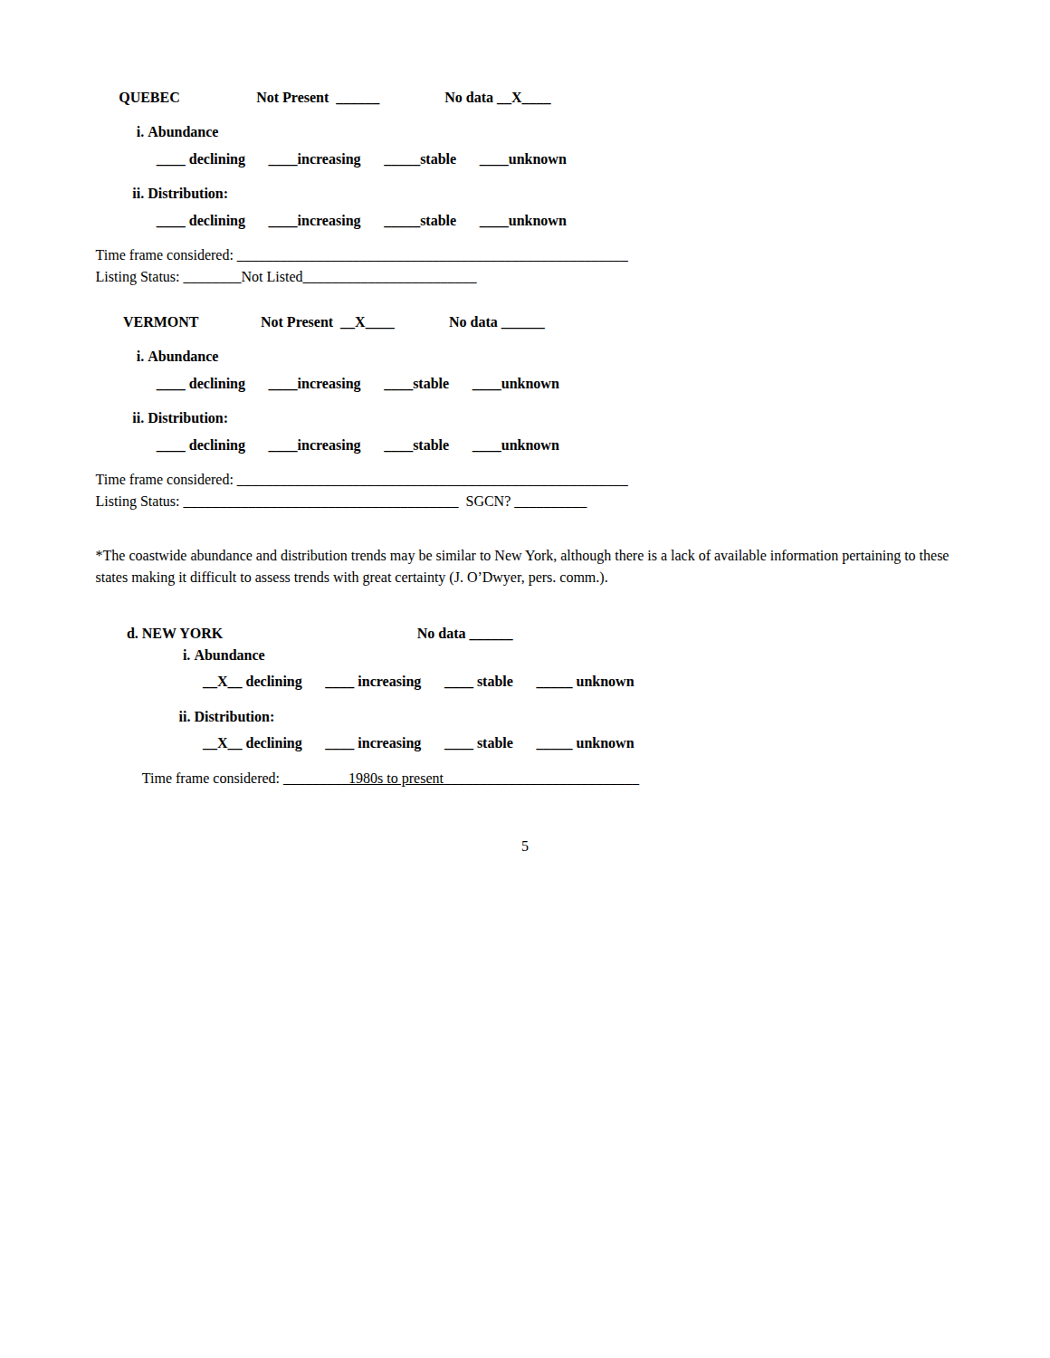QUEBEC Not Present ______ No data __X____
Abundance ____ declining____increasing_____stable____unknown
Distribution: ____ declining____increasing_____stable____unknown
Time frame considered: ______________________________________________________
Listing Status: ________Not Listed________________________
VERMONT Not Present __X____ No data ______
Abundance ____ declining____increasing____stable____unknown
Distribution: ____ declining____increasing____stable____unknown
Time frame considered: ______________________________________________________
Listing Status: ______________________________________ SGCN? __________
*The coastwide abundance and distribution trends may be similar to New York, although there is a lack of available information pertaining to these states making it difficult to assess trends with great certainty (J. O’Dwyer, pers. comm.).
NEW YORK No data ______
Abundance __X__ declining____ increasing____ stable_____ unknown
Distribution: __X__ declining____ increasing____ stable_____ unknown
Time frame considered: _________1980s to present___________________________
5